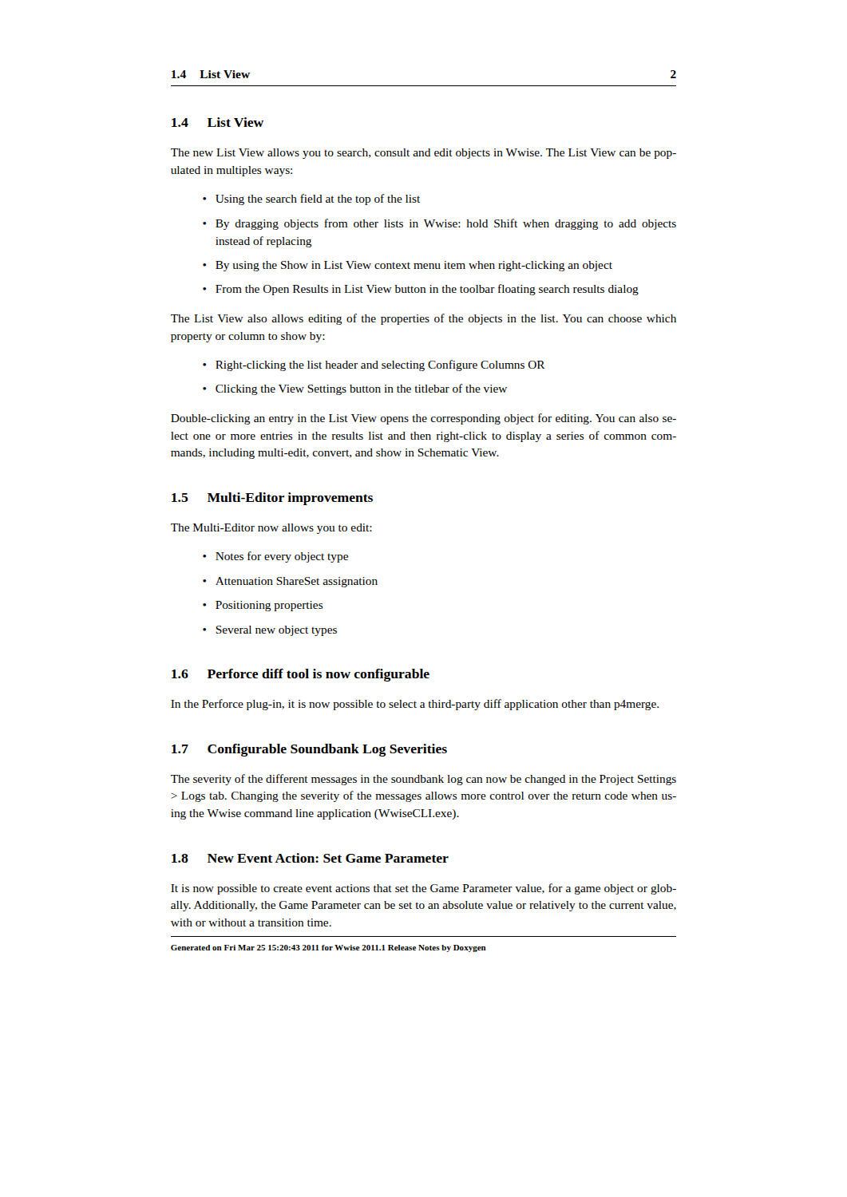1.4 List View
2
1.4 List View
The new List View allows you to search, consult and edit objects in Wwise. The List View can be populated in multiples ways:
Using the search field at the top of the list
By dragging objects from other lists in Wwise: hold Shift when dragging to add objects instead of replacing
By using the Show in List View context menu item when right-clicking an object
From the Open Results in List View button in the toolbar floating search results dialog
The List View also allows editing of the properties of the objects in the list. You can choose which property or column to show by:
Right-clicking the list header and selecting Configure Columns OR
Clicking the View Settings button in the titlebar of the view
Double-clicking an entry in the List View opens the corresponding object for editing. You can also select one or more entries in the results list and then right-click to display a series of common commands, including multi-edit, convert, and show in Schematic View.
1.5 Multi-Editor improvements
The Multi-Editor now allows you to edit:
Notes for every object type
Attenuation ShareSet assignation
Positioning properties
Several new object types
1.6 Perforce diff tool is now configurable
In the Perforce plug-in, it is now possible to select a third-party diff application other than p4merge.
1.7 Configurable Soundbank Log Severities
The severity of the different messages in the soundbank log can now be changed in the Project Settings > Logs tab. Changing the severity of the messages allows more control over the return code when using the Wwise command line application (WwiseCLI.exe).
1.8 New Event Action: Set Game Parameter
It is now possible to create event actions that set the Game Parameter value, for a game object or globally. Additionally, the Game Parameter can be set to an absolute value or relatively to the current value, with or without a transition time.
Generated on Fri Mar 25 15:20:43 2011 for Wwise 2011.1 Release Notes by Doxygen